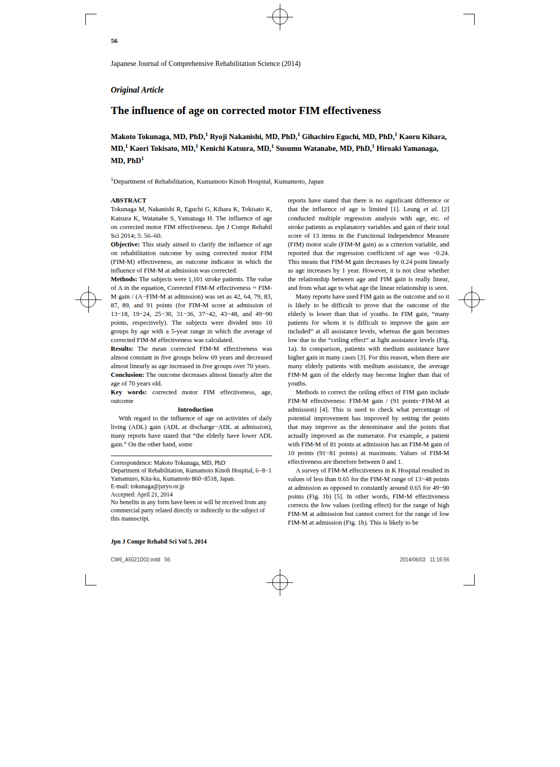56
Japanese Journal of Comprehensive Rehabilitation Science (2014)
Original Article
The influence of age on corrected motor FIM effectiveness
Makoto Tokunaga, MD, PhD,1 Ryoji Nakanishi, MD, PhD,1 Gihachiro Eguchi, MD, PhD,1 Kaoru Kihara, MD,1 Kaori Tokisato, MD,1 Kenichi Katsura, MD,1 Susumu Watanabe, MD, PhD,1 Hiroaki Yamanaga, MD, PhD1
1Department of Rehabilitation, Kumamoto Kinoh Hospital, Kumamoto, Japan
ABSTRACT
Tokunaga M, Nakanishi R, Eguchi G, Kihara K, Tokisato K, Katsura K, Watanabe S, Yamanaga H. The influence of age on corrected motor FIM effectiveness. Jpn J Compr Rehabil Sci 2014; 5: 56–60.
Objective: This study aimed to clarify the influence of age on rehabilitation outcome by using corrected motor FIM (FIM-M) effectiveness, an outcome indicator in which the influence of FIM-M at admission was corrected.
Methods: The subjects were 1,101 stroke patients. The value of A in the equation, Corrected FIM-M effectiveness = FIM-M gain / (A−FIM-M at admission) was set as 42, 64, 79, 83, 87, 89, and 91 points (for FIM-M score at admission of 13−18, 19−24, 25−30, 31−36, 37−42, 43−48, and 49−90 points, respectively). The subjects were divided into 10 groups by age with a 5-year range in which the average of corrected FIM-M effectiveness was calculated.
Results: The mean corrected FIM-M effectiveness was almost constant in five groups below 69 years and decreased almost linearly as age increased in five groups over 70 years.
Conclusion: The outcome decreases almost linearly after the age of 70 years old.
Key words: corrected motor FIM effectiveness, age, outcome
Introduction
With regard to the influence of age on activities of daily living (ADL) gain (ADL at discharge−ADL at admission), many reports have stated that “the elderly have lower ADL gain.” On the other hand, some
Correspondence: Makoto Tokunaga, MD, PhD
Department of Rehabilitation, Kumamoto Kinoh Hospital, 6−8−1 Yamamuro, Kita-ku, Kumamoto 860−8518, Japan.
E-mail: tokunaga@juryo.or.jp
Accepted: April 21, 2014
No benefits in any form have been or will be received from any commercial party related directly or indirectly to the subject of this manuscript.
reports have stated that there is no significant difference or that the influence of age is limited [1]. Leung et al. [2] conducted multiple regression analysis with age, etc. of stroke patients as explanatory variables and gain of their total score of 13 items in the Functional Independence Measure (FIM) motor scale (FIM-M gain) as a criterion variable, and reported that the regression coefficient of age was −0.24. This means that FIM-M gain decreases by 0.24 point linearly as age increases by 1 year. However, it is not clear whether the relationship between age and FIM gain is really linear, and from what age to what age the linear relationship is seen.
Many reports have used FIM gain as the outcome and so it is likely to be difficult to prove that the outcome of the elderly is lower than that of youths. In FIM gain, “many patients for whom it is difficult to improve the gain are included” at all assistance levels, whereas the gain becomes low due to the “ceiling effect” at light assistance levels (Fig. 1a). In comparison, patients with medium assistance have higher gain in many cases [3]. For this reason, when there are many elderly patients with medium assistance, the average FIM-M gain of the elderly may become higher than that of youths.
Methods to correct the ceiling effect of FIM gain include FIM-M effectiveness: FIM-M gain / (91 points−FIM-M at admission) [4]. This is used to check what percentage of potential improvement has improved by setting the points that may improve as the denominator and the points that actually improved as the numerator. For example, a patient with FIM-M of 81 points at admission has an FIM-M gain of 10 points (91−81 points) at maximum. Values of FIM-M effectiveness are therefore between 0 and 1.
A survey of FIM-M effectiveness in K Hospital resulted in values of less than 0.65 for the FIM-M range of 13−48 points at admission as opposed to constantly around 0.65 for 49−90 points (Fig. 1b) [5]. In other words, FIM-M effectiveness corrects the low values (ceiling effect) for the range of high FIM-M at admission but cannot correct for the range of low FIM-M at admission (Fig. 1b). This is likely to be
Jpn J Compr Rehabil Sci Vol 5, 2014
CW6_A5021D02.indd 56 2014/06/03 11:16:56